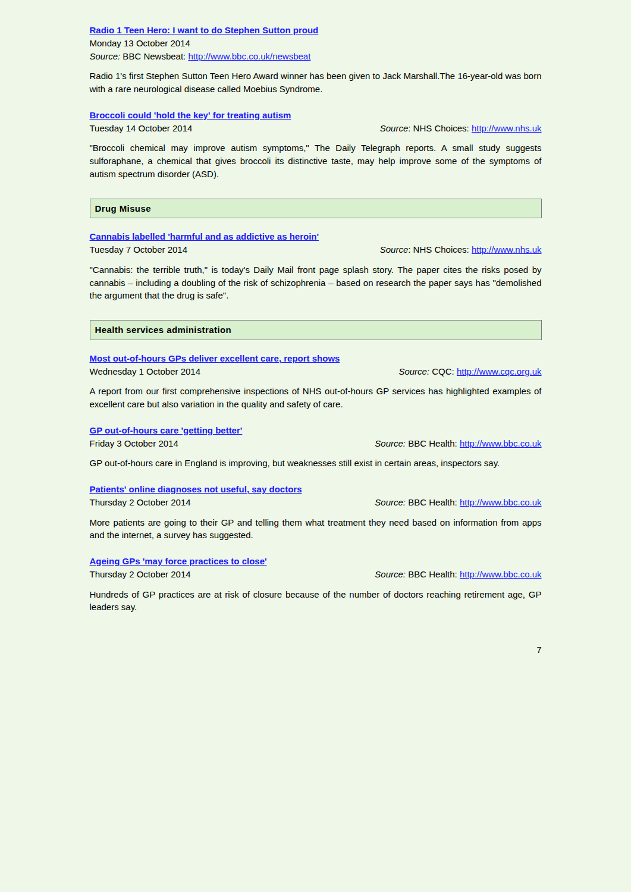Radio 1 Teen Hero: I want to do Stephen Sutton proud
Monday 13 October 2014
Source: BBC Newsbeat: http://www.bbc.co.uk/newsbeat
Radio 1's first Stephen Sutton Teen Hero Award winner has been given to Jack Marshall.The 16-year-old was born with a rare neurological disease called Moebius Syndrome.
Broccoli could 'hold the key' for treating autism
Tuesday 14 October 2014 Source: NHS Choices: http://www.nhs.uk
"Broccoli chemical may improve autism symptoms," The Daily Telegraph reports. A small study suggests sulforaphane, a chemical that gives broccoli its distinctive taste, may help improve some of the symptoms of autism spectrum disorder (ASD).
Drug Misuse
Cannabis labelled 'harmful and as addictive as heroin'
Tuesday 7 October 2014 Source: NHS Choices: http://www.nhs.uk
"Cannabis: the terrible truth," is today's Daily Mail front page splash story. The paper cites the risks posed by cannabis – including a doubling of the risk of schizophrenia – based on research the paper says has "demolished the argument that the drug is safe".
Health services administration
Most out-of-hours GPs deliver excellent care, report shows
Wednesday 1 October 2014 Source: CQC: http://www.cqc.org.uk
A report from our first comprehensive inspections of NHS out-of-hours GP services has highlighted examples of excellent care but also variation in the quality and safety of care.
GP out-of-hours care 'getting better'
Friday 3 October 2014 Source: BBC Health: http://www.bbc.co.uk
GP out-of-hours care in England is improving, but weaknesses still exist in certain areas, inspectors say.
Patients' online diagnoses not useful, say doctors
Thursday 2 October 2014 Source: BBC Health: http://www.bbc.co.uk
More patients are going to their GP and telling them what treatment they need based on information from apps and the internet, a survey has suggested.
Ageing GPs 'may force practices to close'
Thursday 2 October 2014 Source: BBC Health: http://www.bbc.co.uk
Hundreds of GP practices are at risk of closure because of the number of doctors reaching retirement age, GP leaders say.
7